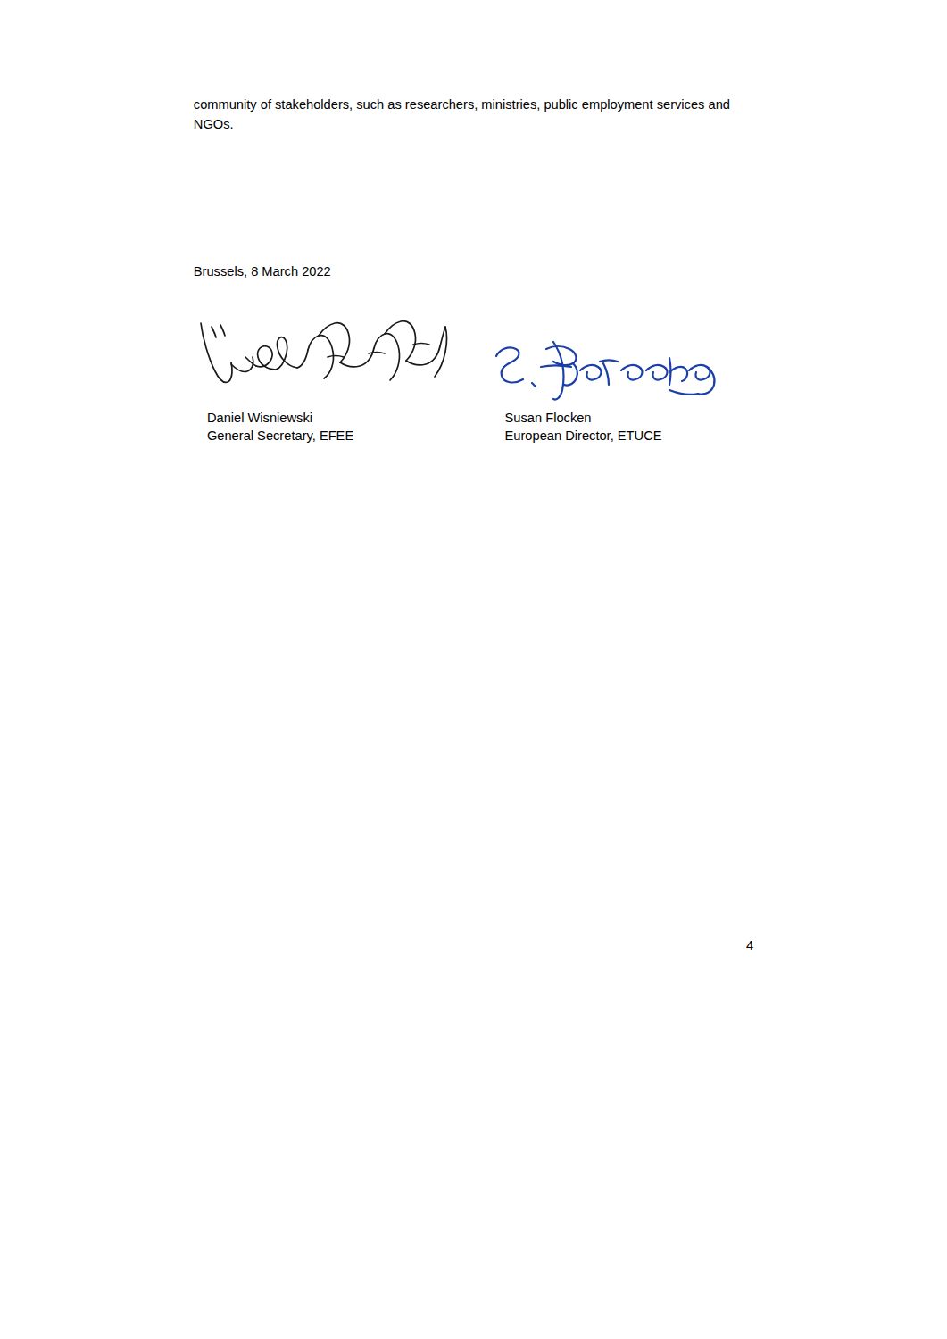community of stakeholders, such as researchers, ministries, public employment services and NGOs.
Brussels, 8 March 2022
Daniel Wisniewski
General Secretary, EFEE
Susan Flocken
European Director, ETUCE
4